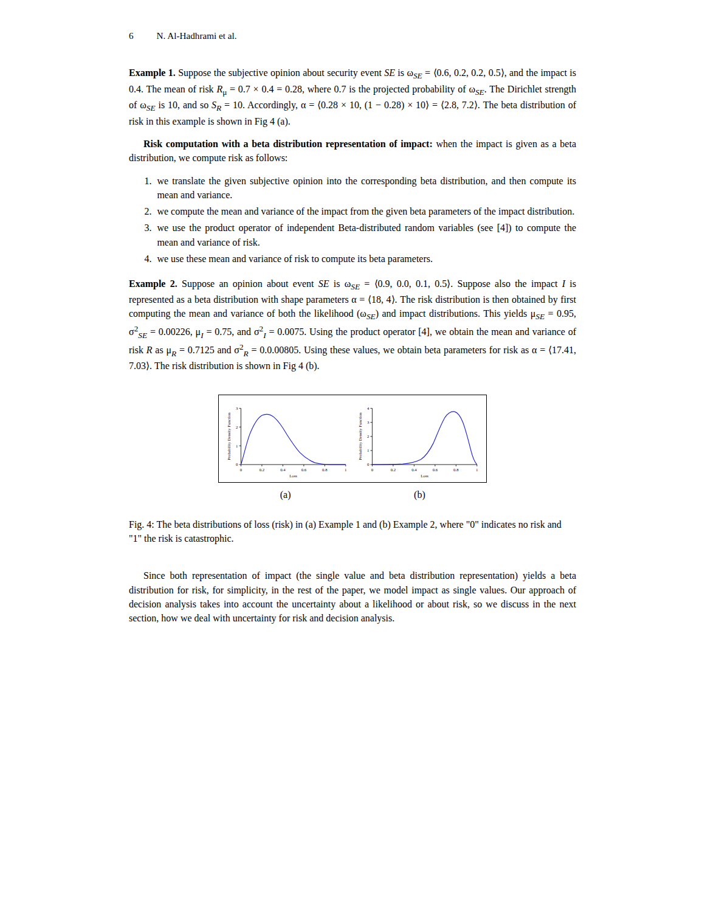6 N. Al-Hadhrami et al.
Example 1. Suppose the subjective opinion about security event SE is ωSE = ⟨0.6, 0.2, 0.2, 0.5⟩, and the impact is 0.4. The mean of risk Rμ = 0.7 × 0.4 = 0.28, where 0.7 is the projected probability of ωSE. The Dirichlet strength of ωSE is 10, and so SR = 10. Accordingly, α = ⟨0.28 × 10, (1 − 0.28) × 10⟩ = ⟨2.8, 7.2⟩. The beta distribution of risk in this example is shown in Fig 4 (a).
Risk computation with a beta distribution representation of impact: when the impact is given as a beta distribution, we compute risk as follows:
we translate the given subjective opinion into the corresponding beta distribution, and then compute its mean and variance.
we compute the mean and variance of the impact from the given beta parameters of the impact distribution.
we use the product operator of independent Beta-distributed random variables (see [4]) to compute the mean and variance of risk.
we use these mean and variance of risk to compute its beta parameters.
Example 2. Suppose an opinion about event SE is ωSE = ⟨0.9, 0.0, 0.1, 0.5⟩. Suppose also the impact I is represented as a beta distribution with shape parameters α = ⟨18, 4⟩. The risk distribution is then obtained by first computing the mean and variance of both the likelihood (ωSE) and impact distributions. This yields μSE = 0.95, σ2SE = 0.00226, μI = 0.75, and σ2I = 0.0075. Using the product operator [4], we obtain the mean and variance of risk R as μR = 0.7125 and σ2R = 0.0.00805. Using these values, we obtain beta parameters for risk as α = ⟨17.41, 7.03⟩. The risk distribution is shown in Fig 4 (b).
0 1 2 3 0 0.2 0.4 0.6 0.8 1 Loss Probability Density Function
0 1 2 3 4 0 0.2 0.4 0.6 0.8 1 Loss Probability Density Function
(a)(b)
Fig. 4: The beta distributions of loss (risk) in (a) Example 1 and (b) Example 2, where "0" indicates no risk and "1" the risk is catastrophic.
Since both representation of impact (the single value and beta distribution representation) yields a beta distribution for risk, for simplicity, in the rest of the paper, we model impact as single values. Our approach of decision analysis takes into account the uncertainty about a likelihood or about risk, so we discuss in the next section, how we deal with uncertainty for risk and decision analysis.